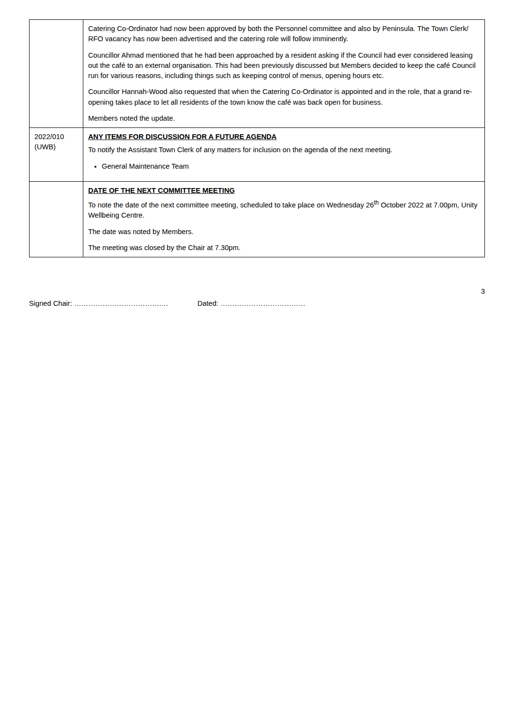| | Catering Co-Ordinator had now been approved by both the Personnel committee and also by Peninsula. The Town Clerk/ RFO vacancy has now been advertised and the catering role will follow imminently. Councillor Ahmad mentioned that he had been approached by a resident asking if the Council had ever considered leasing out the café to an external organisation. This had been previously discussed but Members decided to keep the café Council run for various reasons, including things such as keeping control of menus, opening hours etc. Councillor Hannah-Wood also requested that when the Catering Co-Ordinator is appointed and in the role, that a grand re-opening takes place to let all residents of the town know the café was back open for business. Members noted the update. |
| 2022/010 (UWB) | ANY ITEMS FOR DISCUSSION FOR A FUTURE AGENDA To notify the Assistant Town Clerk of any matters for inclusion on the agenda of the next meeting. General Maintenance Team |
| | DATE OF THE NEXT COMMITTEE MEETING To note the date of the next committee meeting, scheduled to take place on Wednesday 26 th October 2022 at 7.00pm, Unity Wellbeing Centre. The date was noted by Members. The meeting was closed by the Chair at 7.30pm. |
3
Signed Chair: ……………………………….… Dated: ………………………………